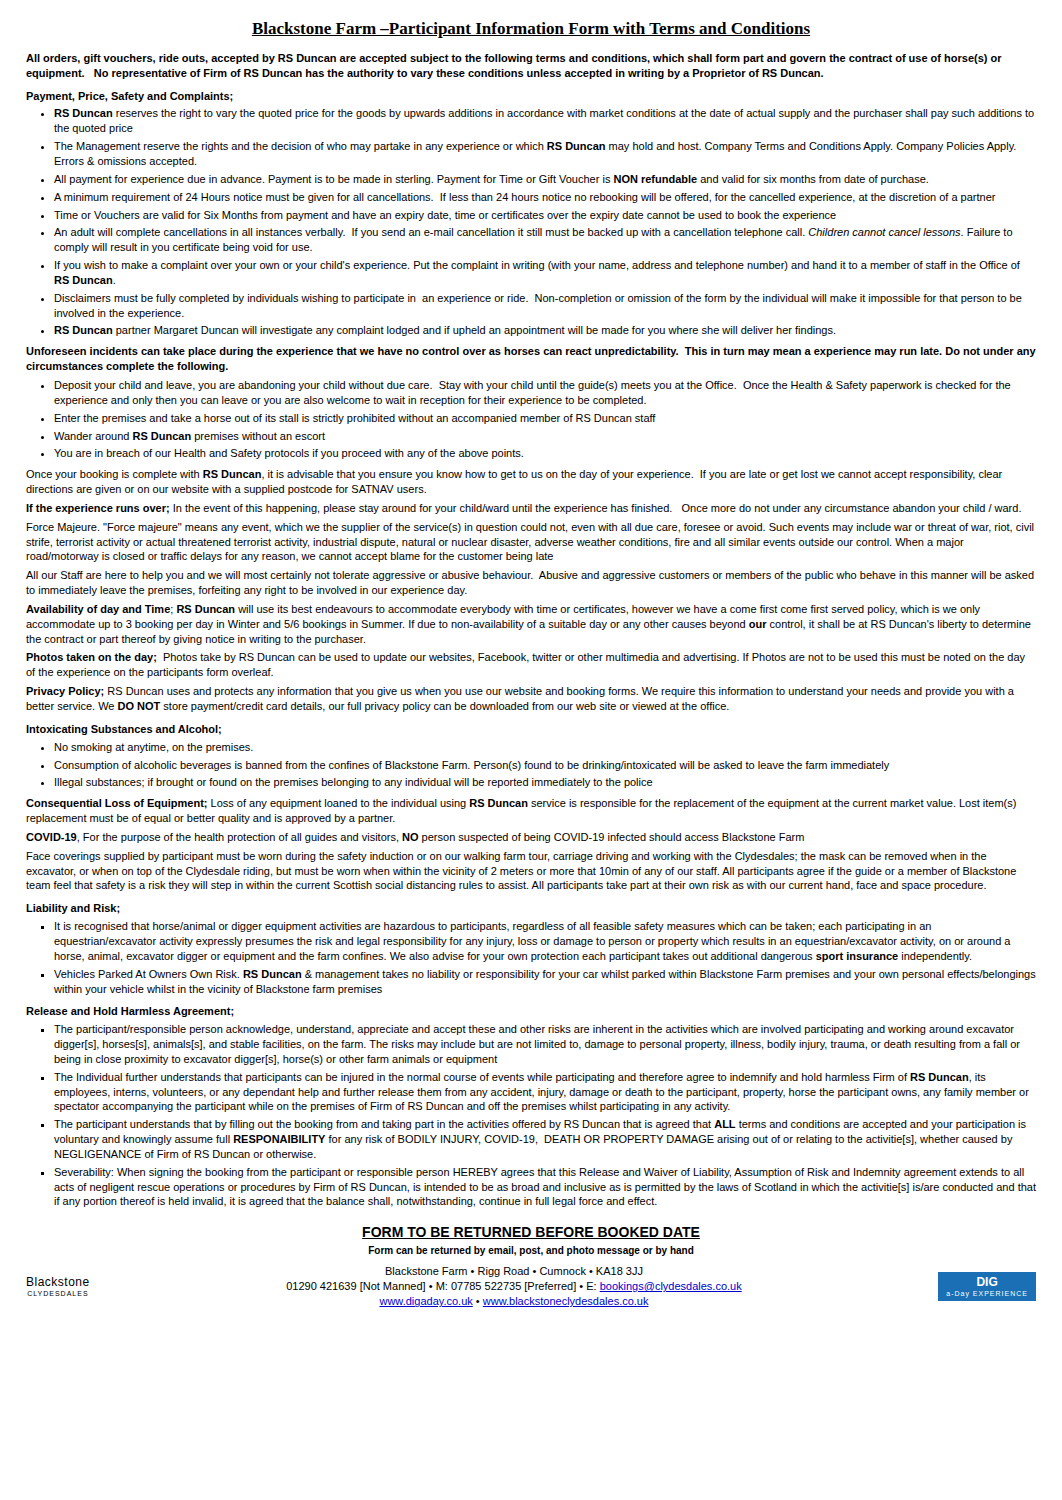Blackstone Farm –Participant Information Form with Terms and Conditions
All orders, gift vouchers, ride outs, accepted by RS Duncan are accepted subject to the following terms and conditions, which shall form part and govern the contract of use of horse(s) or equipment. No representative of Firm of RS Duncan has the authority to vary these conditions unless accepted in writing by a Proprietor of RS Duncan.
Payment, Price, Safety and Complaints;
RS Duncan reserves the right to vary the quoted price for the goods by upwards additions in accordance with market conditions at the date of actual supply and the purchaser shall pay such additions to the quoted price
The Management reserve the rights and the decision of who may partake in any experience or which RS Duncan may hold and host. Company Terms and Conditions Apply. Company Policies Apply. Errors & omissions accepted.
All payment for experience due in advance. Payment is to be made in sterling. Payment for Time or Gift Voucher is NON refundable and valid for six months from date of purchase.
A minimum requirement of 24 Hours notice must be given for all cancellations. If less than 24 hours notice no rebooking will be offered, for the cancelled experience, at the discretion of a partner
Time or Vouchers are valid for Six Months from payment and have an expiry date, time or certificates over the expiry date cannot be used to book the experience
An adult will complete cancellations in all instances verbally. If you send an e-mail cancellation it still must be backed up with a cancellation telephone call. Children cannot cancel lessons. Failure to comply will result in you certificate being void for use.
If you wish to make a complaint over your own or your child's experience. Put the complaint in writing (with your name, address and telephone number) and hand it to a member of staff in the Office of RS Duncan.
Disclaimers must be fully completed by individuals wishing to participate in an experience or ride. Non-completion or omission of the form by the individual will make it impossible for that person to be involved in the experience.
RS Duncan partner Margaret Duncan will investigate any complaint lodged and if upheld an appointment will be made for you where she will deliver her findings.
Unforeseen incidents can take place during the experience that we have no control over as horses can react unpredictability. This in turn may mean a experience may run late. Do not under any circumstances complete the following.
Deposit your child and leave, you are abandoning your child without due care. Stay with your child until the guide(s) meets you at the Office. Once the Health & Safety paperwork is checked for the experience and only then you can leave or you are also welcome to wait in reception for their experience to be completed.
Enter the premises and take a horse out of its stall is strictly prohibited without an accompanied member of RS Duncan staff
Wander around RS Duncan premises without an escort
You are in breach of our Health and Safety protocols if you proceed with any of the above points.
Once your booking is complete with RS Duncan, it is advisable that you ensure you know how to get to us on the day of your experience. If you are late or get lost we cannot accept responsibility, clear directions are given or on our website with a supplied postcode for SATNAV users.
If the experience runs over; In the event of this happening, please stay around for your child/ward until the experience has finished. Once more do not under any circumstance abandon your child / ward.
Force Majeure. "Force majeure" means any event, which we the supplier of the service(s) in question could not, even with all due care, foresee or avoid. Such events may include war or threat of war, riot, civil strife, terrorist activity or actual threatened terrorist activity, industrial dispute, natural or nuclear disaster, adverse weather conditions, fire and all similar events outside our control. When a major road/motorway is closed or traffic delays for any reason, we cannot accept blame for the customer being late
All our Staff are here to help you and we will most certainly not tolerate aggressive or abusive behaviour. Abusive and aggressive customers or members of the public who behave in this manner will be asked to immediately leave the premises, forfeiting any right to be involved in our experience day.
Availability of day and Time; RS Duncan will use its best endeavours to accommodate everybody with time or certificates, however we have a come first come first served policy, which is we only accommodate up to 3 booking per day in Winter and 5/6 bookings in Summer. If due to non-availability of a suitable day or any other causes beyond our control, it shall be at RS Duncan's liberty to determine the contract or part thereof by giving notice in writing to the purchaser.
Photos taken on the day; Photos take by RS Duncan can be used to update our websites, Facebook, twitter or other multimedia and advertising. If Photos are not to be used this must be noted on the day of the experience on the participants form overleaf.
Privacy Policy; RS Duncan uses and protects any information that you give us when you use our website and booking forms. We require this information to understand your needs and provide you with a better service. We DO NOT store payment/credit card details, our full privacy policy can be downloaded from our web site or viewed at the office.
Intoxicating Substances and Alcohol;
No smoking at anytime, on the premises.
Consumption of alcoholic beverages is banned from the confines of Blackstone Farm. Person(s) found to be drinking/intoxicated will be asked to leave the farm immediately
Illegal substances; if brought or found on the premises belonging to any individual will be reported immediately to the police
Consequential Loss of Equipment; Loss of any equipment loaned to the individual using RS Duncan service is responsible for the replacement of the equipment at the current market value. Lost item(s) replacement must be of equal or better quality and is approved by a partner.
COVID-19, For the purpose of the health protection of all guides and visitors, NO person suspected of being COVID-19 infected should access Blackstone Farm
Face coverings supplied by participant must be worn during the safety induction or on our walking farm tour, carriage driving and working with the Clydesdales; the mask can be removed when in the excavator, or when on top of the Clydesdale riding, but must be worn when within the vicinity of 2 meters or more that 10min of any of our staff. All participants agree if the guide or a member of Blackstone team feel that safety is a risk they will step in within the current Scottish social distancing rules to assist. All participants take part at their own risk as with our current hand, face and space procedure.
Liability and Risk;
It is recognised that horse/animal or digger equipment activities are hazardous to participants, regardless of all feasible safety measures which can be taken; each participating in an equestrian/excavator activity expressly presumes the risk and legal responsibility for any injury, loss or damage to person or property which results in an equestrian/excavator activity, on or around a horse, animal, excavator digger or equipment and the farm confines. We also advise for your own protection each participant takes out additional dangerous sport insurance independently.
Vehicles Parked At Owners Own Risk. RS Duncan & management takes no liability or responsibility for your car whilst parked within Blackstone Farm premises and your own personal effects/belongings within your vehicle whilst in the vicinity of Blackstone farm premises
Release and Hold Harmless Agreement;
The participant/responsible person acknowledge, understand, appreciate and accept these and other risks are inherent in the activities which are involved participating and working around excavator digger[s], horses[s], animals[s], and stable facilities, on the farm. The risks may include but are not limited to, damage to personal property, illness, bodily injury, trauma, or death resulting from a fall or being in close proximity to excavator digger[s], horse(s) or other farm animals or equipment
The Individual further understands that participants can be injured in the normal course of events while participating and therefore agree to indemnify and hold harmless Firm of RS Duncan, its employees, interns, volunteers, or any dependant help and further release them from any accident, injury, damage or death to the participant, property, horse the participant owns, any family member or spectator accompanying the participant while on the premises of Firm of RS Duncan and off the premises whilst participating in any activity.
The participant understands that by filling out the booking from and taking part in the activities offered by RS Duncan that is agreed that ALL terms and conditions are accepted and your participation is voluntary and knowingly assume full RESPONAIBILITY for any risk of BODILY INJURY, COVID-19, DEATH OR PROPERTY DAMAGE arising out of or relating to the activitie[s], whether caused by NEGLIGENANCE of Firm of RS Duncan or otherwise.
Severability: When signing the booking from the participant or responsible person HEREBY agrees that this Release and Waiver of Liability, Assumption of Risk and Indemnity agreement extends to all acts of negligent rescue operations or procedures by Firm of RS Duncan, is intended to be as broad and inclusive as is permitted by the laws of Scotland in which the activitie[s] is/are conducted and that if any portion thereof is held invalid, it is agreed that the balance shall, notwithstanding, continue in full legal force and effect.
FORM TO BE RETURNED BEFORE BOOKED DATE
Form can be returned by email, post, and photo message or by hand
Blackstone CLYDESDALES
Blackstone Farm • Rigg Road • Cumnock • KA18 3JJ
01290 421639 [Not Manned] • M: 07785 522735 [Preferred] • E: bookings@clydesdales.co.uk
www.digaday.co.uk • www.blackstoneclydesdales.co.uk
DIG a-Day EXPERIENCE